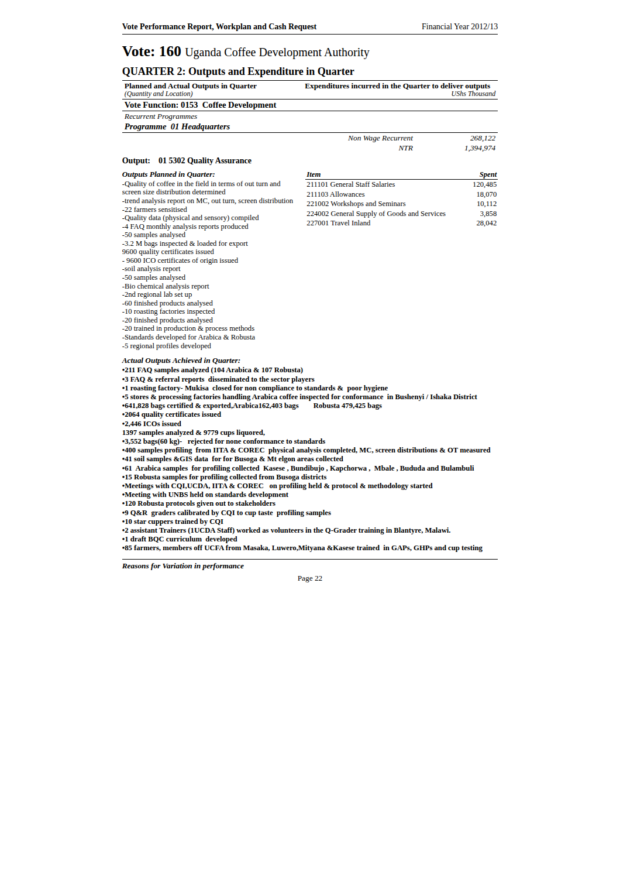Vote Performance Report, Workplan and Cash Request
Financial Year 2012/13
Vote: 160 Uganda Coffee Development Authority
QUARTER 2: Outputs and Expenditure in Quarter
| Planned and Actual Outputs in Quarter (Quantity and Location) | Expenditures incurred in the Quarter to deliver outputs UShs Thousand |
| Vote Function: 0153 Coffee Development |
| Recurrent Programmes |
| Programme 01 Headquarters |
| Non Wage Recurrent | 268,122 |
| NTR | 1,394,974 |
Output: 01 5302 Quality Assurance
Outputs Planned in Quarter:
-Quality of coffee in the field in terms of out turn and screen size distribution determined
-trend analysis report on MC, out turn, screen distribution
-22 farmers sensitised
-Quality data (physical and sensory) compiled
-4 FAQ monthly analysis reports produced
-50 samples analysed
-3.2 M bags inspected & loaded for export
9600 quality certificates issued
- 9600 ICO certificates of origin issued
-soil analysis report
-50 samples analysed
-Bio chemical analysis report
-2nd regional lab set up
-60 finished products analysed
-10 roasting factories inspected
-20 finished products analysed
-20 trained in production & process methods
-Standards developed for Arabica & Robusta
-5 regional profiles developed
| Item | Spent |
| --- | --- |
| 211101 General Staff Salaries | 120,485 |
| 211103 Allowances | 18,070 |
| 221002 Workshops and Seminars | 10,112 |
| 224002 General Supply of Goods and Services | 3,858 |
| 227001 Travel Inland | 28,042 |
Actual Outputs Achieved in Quarter:
•211 FAQ samples analyzed (104 Arabica & 107 Robusta)
•3 FAQ & referral reports disseminated to the sector players
•1 roasting factory- Mukisa closed for non compliance to standards & poor hygiene
•5 stores & processing factories handling Arabica coffee inspected for conformance in Bushenyi / Ishaka District
•641,828 bags certified & exported,Arabica162,403 bags Robusta 479,425 bags
•2064 quality certificates issued
•2,446 ICOs issued
1397 samples analyzed & 9779 cups liquored,
•3,552 bags(60 kg)- rejected for none conformance to standards
•400 samples profiling from IITA & COREC physical analysis completed, MC, screen distributions & OT measured
•41 soil samples &GIS data for for Busoga & Mt elgon areas collected
•61 Arabica samples for profiling collected Kasese , Bundibujo , Kapchorwa , Mbale , Bududa and Bulambuli
•15 Robusta samples for profiling collected from Busoga districts
•Meetings with CQI,UCDA, IITA & COREC on profiling held & protocol & methodology started
•Meeting with UNBS held on standards development
•120 Robusta protocols given out to stakeholders
•9 Q&R graders calibrated by CQI to cup taste profiling samples
•10 star cuppers trained by CQI
•2 assistant Trainers (1UCDA Staff) worked as volunteers in the Q-Grader training in Blantyre, Malawi.
•1 draft BQC curriculum developed
•85 farmers, members off UCFA from Masaka, Luwero,Mityana &Kasese trained in GAPs, GHPs and cup testing
Reasons for Variation in performance
Page 22